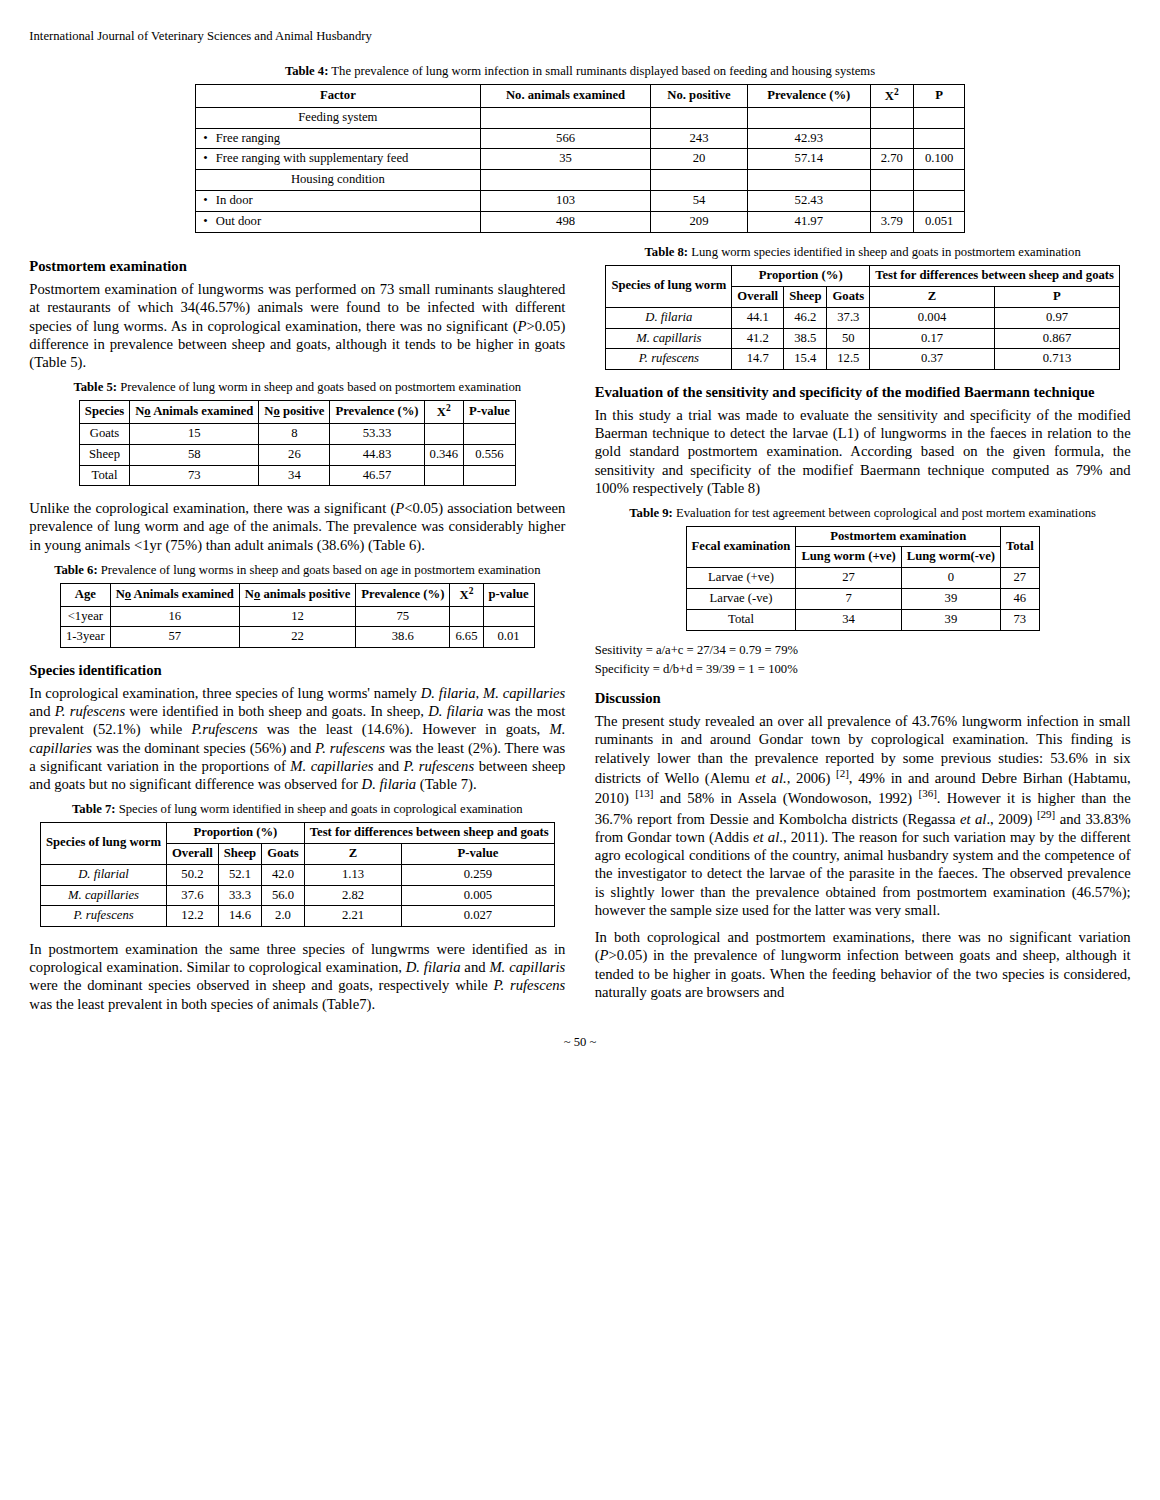International Journal of Veterinary Sciences and Animal Husbandry
Table 4: The prevalence of lung worm infection in small ruminants displayed based on feeding and housing systems
| Factor | No. animals examined | No. positive | Prevalence (%) | X 2 | P |
| --- | --- | --- | --- | --- | --- |
| Feeding system | | | | | |
| Free ranging | 566 | 243 | 42.93 | | |
| Free ranging with supplementary feed | 35 | 20 | 57.14 | 2.70 | 0.100 |
| Housing condition | | | | | |
| In door | 103 | 54 | 52.43 | | |
| Out door | 498 | 209 | 41.97 | 3.79 | 0.051 |
Postmortem examination
Postmortem examination of lungworms was performed on 73 small ruminants slaughtered at restaurants of which 34(46.57%) animals were found to be infected with different species of lung worms. As in coprological examination, there was no significant (P>0.05) difference in prevalence between sheep and goats, although it tends to be higher in goats (Table 5).
Table 5: Prevalence of lung worm in sheep and goats based on postmortem examination
| Species | N o Animals examined | N o positive | Prevalence (%) | X 2 | P-value |
| --- | --- | --- | --- | --- | --- |
| Goats | 15 | 8 | 53.33 | | |
| Sheep | 58 | 26 | 44.83 | 0.346 | 0.556 |
| Total | 73 | 34 | 46.57 | | |
Unlike the coprological examination, there was a significant (P<0.05) association between prevalence of lung worm and age of the animals. The prevalence was considerably higher in young animals <1yr (75%) than adult animals (38.6%) (Table 6).
Table 6: Prevalence of lung worms in sheep and goats based on age in postmortem examination
| Age | N o Animals examined | N o animals positive | Prevalence (%) | X 2 | p-value |
| --- | --- | --- | --- | --- | --- |
| <1year | 16 | 12 | 75 | | |
| 1-3year | 57 | 22 | 38.6 | 6.65 | 0.01 |
Species identification
In coprological examination, three species of lung worms' namely D. filaria, M. capillaries and P. rufescens were identified in both sheep and goats. In sheep, D. filaria was the most prevalent (52.1%) while P.rufescens was the least (14.6%). However in goats, M. capillaries was the dominant species (56%) and P. rufescens was the least (2%). There was a significant variation in the proportions of M. capillaries and P. rufescens between sheep and goats but no significant difference was observed for D. filaria (Table 7).
Table 7: Species of lung worm identified in sheep and goats in coprological examination
| Species of lung worm | Proportion (%) | Test for differences between sheep and goats |
| --- | --- | --- |
| Overall | Sheep | Goats | Z | P-value |
| D. filarial | 50.2 | 52.1 | 42.0 | 1.13 | 0.259 |
| M. capillaries | 37.6 | 33.3 | 56.0 | 2.82 | 0.005 |
| P. rufescens | 12.2 | 14.6 | 2.0 | 2.21 | 0.027 |
In postmortem examination the same three species of lungwrms were identified as in coprological examination. Similar to coprological examination, D. filaria and M. capillaris were the dominant species observed in sheep and goats, respectively while P. rufescens was the least prevalent in both species of animals (Table7).
Table 8: Lung worm species identified in sheep and goats in postmortem examination
| Species of lung worm | Proportion (%) | Test for differences between sheep and goats |
| --- | --- | --- |
| Overall | Sheep | Goats | Z | P |
| D. filaria | 44.1 | 46.2 | 37.3 | 0.004 | 0.97 |
| M. capillaris | 41.2 | 38.5 | 50 | 0.17 | 0.867 |
| P. rufescens | 14.7 | 15.4 | 12.5 | 0.37 | 0.713 |
Evaluation of the sensitivity and specificity of the modified Baermann technique
In this study a trial was made to evaluate the sensitivity and specificity of the modified Baerman technique to detect the larvae (L1) of lungworms in the faeces in relation to the gold standard postmortem examination. According based on the given formula, the sensitivity and specificity of the modifief Baermann technique computed as 79% and 100% respectively (Table 8)
Table 9: Evaluation for test agreement between coprological and post mortem examinations
| Fecal examination | Postmortem examination | Total |
| --- | --- | --- |
| Lung worm (+ve) | Lung worm(-ve) |
| Larvae (+ve) | 27 | 0 | 27 |
| Larvae (-ve) | 7 | 39 | 46 |
| Total | 34 | 39 | 73 |
Sesitivity = a/a+c = 27/34 = 0.79 = 79%
Specificity = d/b+d = 39/39 = 1 = 100%
Discussion
The present study revealed an over all prevalence of 43.76% lungworm infection in small ruminants in and around Gondar town by coprological examination. This finding is relatively lower than the prevalence reported by some previous studies: 53.6% in six districts of Wello (Alemu et al., 2006) [2], 49% in and around Debre Birhan (Habtamu, 2010) [13] and 58% in Assela (Wondowoson, 1992) [36]. However it is higher than the 36.7% report from Dessie and Kombolcha districts (Regassa et al., 2009) [29] and 33.83% from Gondar town (Addis et al., 2011). The reason for such variation may by the different agro ecological conditions of the country, animal husbandry system and the competence of the investigator to detect the larvae of the parasite in the faeces. The observed prevalence is slightly lower than the prevalence obtained from postmortem examination (46.57%); however the sample size used for the latter was very small.
In both coprological and postmortem examinations, there was no significant variation (P>0.05) in the prevalence of lungworm infection between goats and sheep, although it tended to be higher in goats. When the feeding behavior of the two species is considered, naturally goats are browsers and
~ 50 ~